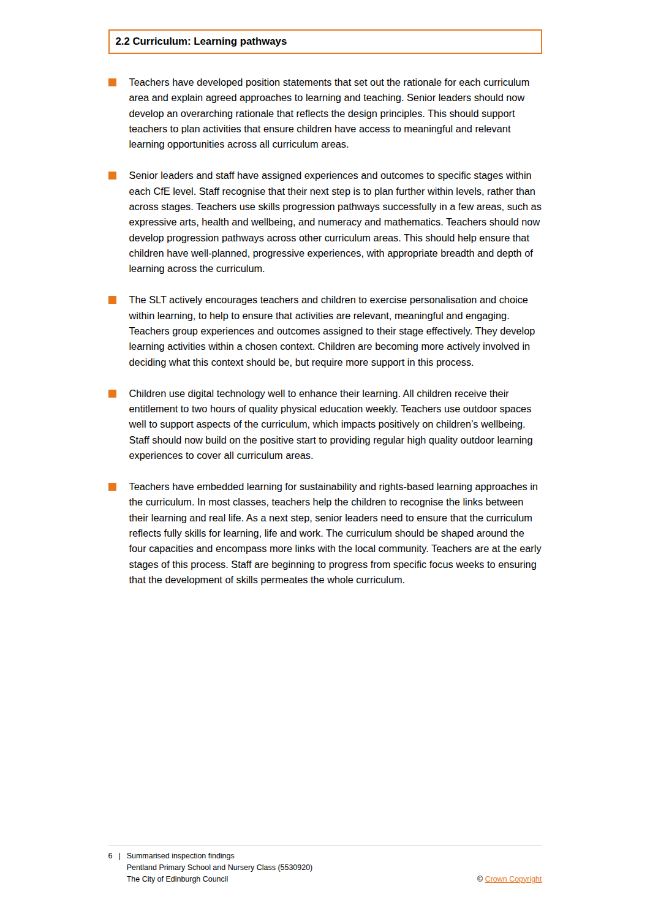2.2 Curriculum: Learning pathways
Teachers have developed position statements that set out the rationale for each curriculum area and explain agreed approaches to learning and teaching. Senior leaders should now develop an overarching rationale that reflects the design principles. This should support teachers to plan activities that ensure children have access to meaningful and relevant learning opportunities across all curriculum areas.
Senior leaders and staff have assigned experiences and outcomes to specific stages within each CfE level. Staff recognise that their next step is to plan further within levels, rather than across stages. Teachers use skills progression pathways successfully in a few areas, such as expressive arts, health and wellbeing, and numeracy and mathematics. Teachers should now develop progression pathways across other curriculum areas. This should help ensure that children have well-planned, progressive experiences, with appropriate breadth and depth of learning across the curriculum.
The SLT actively encourages teachers and children to exercise personalisation and choice within learning, to help to ensure that activities are relevant, meaningful and engaging. Teachers group experiences and outcomes assigned to their stage effectively. They develop learning activities within a chosen context. Children are becoming more actively involved in deciding what this context should be, but require more support in this process.
Children use digital technology well to enhance their learning. All children receive their entitlement to two hours of quality physical education weekly. Teachers use outdoor spaces well to support aspects of the curriculum, which impacts positively on children’s wellbeing. Staff should now build on the positive start to providing regular high quality outdoor learning experiences to cover all curriculum areas.
Teachers have embedded learning for sustainability and rights-based learning approaches in the curriculum. In most classes, teachers help the children to recognise the links between their learning and real life. As a next step, senior leaders need to ensure that the curriculum reflects fully skills for learning, life and work. The curriculum should be shaped around the four capacities and encompass more links with the local community. Teachers are at the early stages of this process. Staff are beginning to progress from specific focus weeks to ensuring that the development of skills permeates the whole curriculum.
6 | Summarised inspection findings
Pentland Primary School and Nursery Class (5530920)
The City of Edinburgh Council
© Crown Copyright